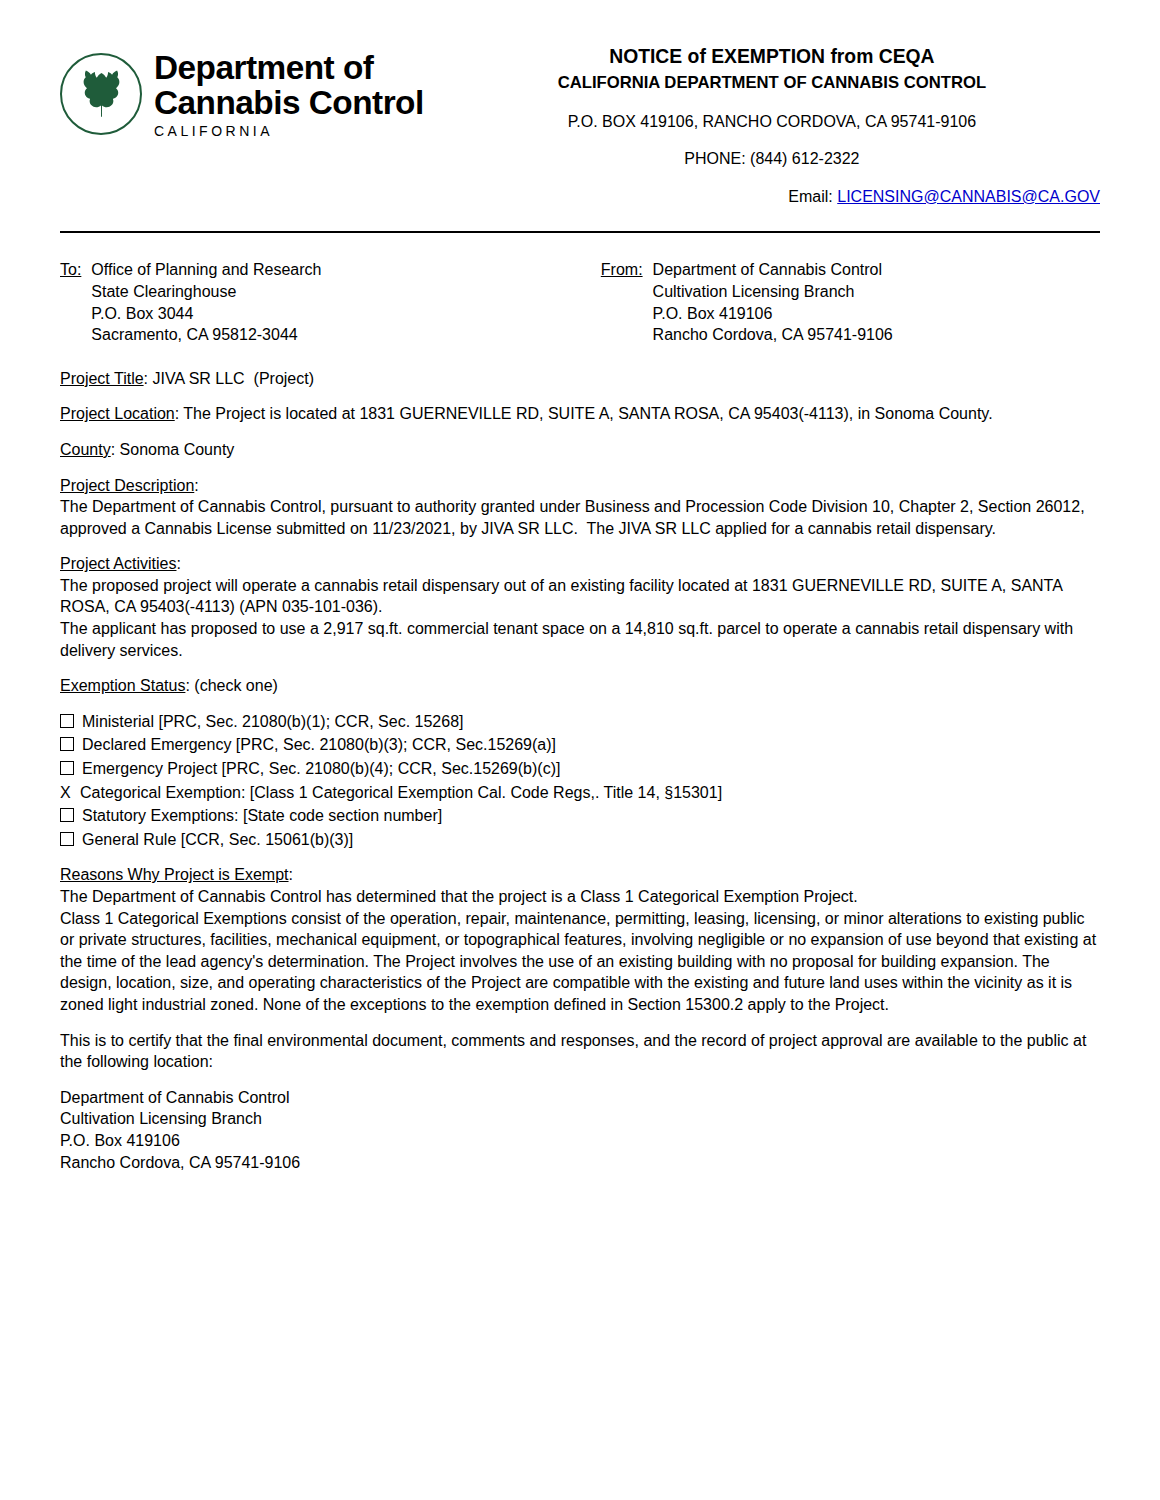Department of Cannabis Control CALIFORNIA
NOTICE of EXEMPTION from CEQA
CALIFORNIA DEPARTMENT OF CANNABIS CONTROL
P.O. BOX 419106, RANCHO CORDOVA, CA 95741-9106
PHONE: (844) 612-2322
Email: LICENSING@CANNABIS@CA.GOV
To: Office of Planning and Research State Clearinghouse P.O. Box 3044 Sacramento, CA 95812-3044
From: Department of Cannabis Control Cultivation Licensing Branch P.O. Box 419106 Rancho Cordova, CA 95741-9106
Project Title: JIVA SR LLC (Project)
Project Location: The Project is located at 1831 GUERNEVILLE RD, SUITE A, SANTA ROSA, CA 95403(-4113), in Sonoma County.
County: Sonoma County
Project Description:
The Department of Cannabis Control, pursuant to authority granted under Business and Procession Code Division 10, Chapter 2, Section 26012, approved a Cannabis License submitted on 11/23/2021, by JIVA SR LLC. The JIVA SR LLC applied for a cannabis retail dispensary.
Project Activities:
The proposed project will operate a cannabis retail dispensary out of an existing facility located at 1831 GUERNEVILLE RD, SUITE A, SANTA ROSA, CA 95403(-4113) (APN 035-101-036).
The applicant has proposed to use a 2,917 sq.ft. commercial tenant space on a 14,810 sq.ft. parcel to operate a cannabis retail dispensary with delivery services.
Exemption Status: (check one)
Ministerial [PRC, Sec. 21080(b)(1); CCR, Sec. 15268]
Declared Emergency [PRC, Sec. 21080(b)(3); CCR, Sec.15269(a)]
Emergency Project [PRC, Sec. 21080(b)(4); CCR, Sec.15269(b)(c)]
XCategorical Exemption: [Class 1 Categorical Exemption Cal. Code Regs,. Title 14, §15301]
Statutory Exemptions: [State code section number]
General Rule [CCR, Sec. 15061(b)(3)]
Reasons Why Project is Exempt:
The Department of Cannabis Control has determined that the project is a Class 1 Categorical Exemption Project.
Class 1 Categorical Exemptions consist of the operation, repair, maintenance, permitting, leasing, licensing, or minor alterations to existing public or private structures, facilities, mechanical equipment, or topographical features, involving negligible or no expansion of use beyond that existing at the time of the lead agency's determination. The Project involves the use of an existing building with no proposal for building expansion. The design, location, size, and operating characteristics of the Project are compatible with the existing and future land uses within the vicinity as it is zoned light industrial zoned. None of the exceptions to the exemption defined in Section 15300.2 apply to the Project.
This is to certify that the final environmental document, comments and responses, and the record of project approval are available to the public at the following location:
Department of Cannabis Control Cultivation Licensing Branch P.O. Box 419106 Rancho Cordova, CA 95741-9106